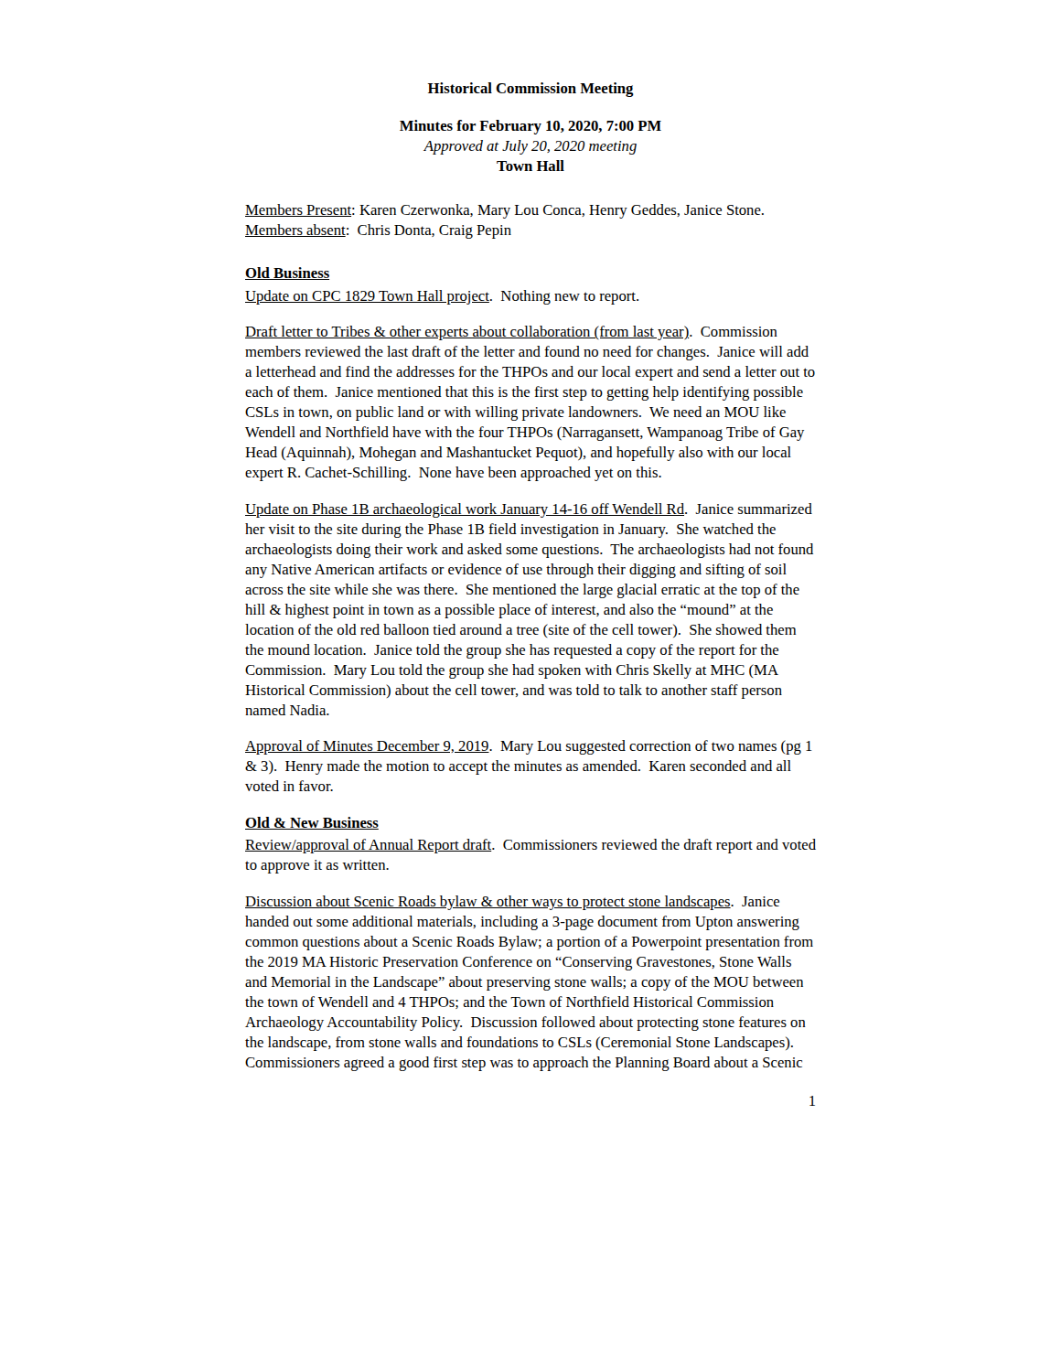Historical Commission Meeting
Minutes for February 10, 2020, 7:00 PM Approved at July 20, 2020 meeting Town Hall
Members Present: Karen Czerwonka, Mary Lou Conca, Henry Geddes, Janice Stone.
Members absent: Chris Donta, Craig Pepin
Old Business
Update on CPC 1829 Town Hall project. Nothing new to report.
Draft letter to Tribes & other experts about collaboration (from last year). Commission members reviewed the last draft of the letter and found no need for changes. Janice will add a letterhead and find the addresses for the THPOs and our local expert and send a letter out to each of them. Janice mentioned that this is the first step to getting help identifying possible CSLs in town, on public land or with willing private landowners. We need an MOU like Wendell and Northfield have with the four THPOs (Narragansett, Wampanoag Tribe of Gay Head (Aquinnah), Mohegan and Mashantucket Pequot), and hopefully also with our local expert R. Cachet-Schilling. None have been approached yet on this.
Update on Phase 1B archaeological work January 14-16 off Wendell Rd. Janice summarized her visit to the site during the Phase 1B field investigation in January. She watched the archaeologists doing their work and asked some questions. The archaeologists had not found any Native American artifacts or evidence of use through their digging and sifting of soil across the site while she was there. She mentioned the large glacial erratic at the top of the hill & highest point in town as a possible place of interest, and also the “mound” at the location of the old red balloon tied around a tree (site of the cell tower). She showed them the mound location. Janice told the group she has requested a copy of the report for the Commission. Mary Lou told the group she had spoken with Chris Skelly at MHC (MA Historical Commission) about the cell tower, and was told to talk to another staff person named Nadia.
Approval of Minutes December 9, 2019. Mary Lou suggested correction of two names (pg 1 & 3). Henry made the motion to accept the minutes as amended. Karen seconded and all voted in favor.
Old & New Business
Review/approval of Annual Report draft. Commissioners reviewed the draft report and voted to approve it as written.
Discussion about Scenic Roads bylaw & other ways to protect stone landscapes. Janice handed out some additional materials, including a 3-page document from Upton answering common questions about a Scenic Roads Bylaw; a portion of a Powerpoint presentation from the 2019 MA Historic Preservation Conference on “Conserving Gravestones, Stone Walls and Memorial in the Landscape” about preserving stone walls; a copy of the MOU between the town of Wendell and 4 THPOs; and the Town of Northfield Historical Commission Archaeology Accountability Policy. Discussion followed about protecting stone features on the landscape, from stone walls and foundations to CSLs (Ceremonial Stone Landscapes). Commissioners agreed a good first step was to approach the Planning Board about a Scenic
1